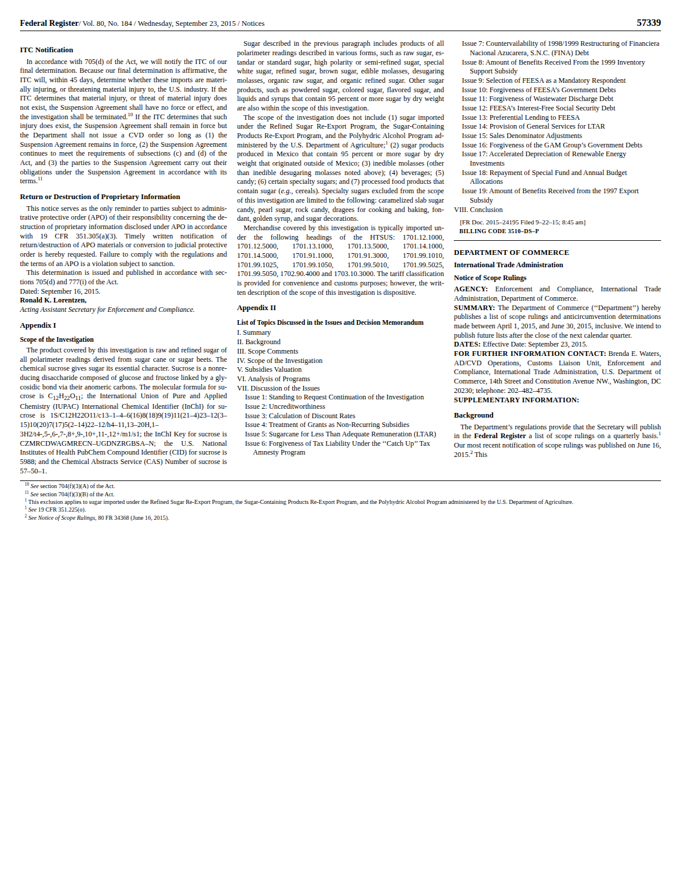Federal Register/ Vol. 80, No. 184 / Wednesday, September 23, 2015 / Notices
57339
ITC Notification
In accordance with 705(d) of the Act, we will notify the ITC of our final determination. Because our final determination is affirmative, the ITC will, within 45 days, determine whether these imports are materially injuring, or threatening material injury to, the U.S. industry. If the ITC determines that material injury, or threat of material injury does not exist, the Suspension Agreement shall have no force or effect, and the investigation shall be terminated.10 If the ITC determines that such injury does exist, the Suspension Agreement shall remain in force but the Department shall not issue a CVD order so long as (1) the Suspension Agreement remains in force, (2) the Suspension Agreement continues to meet the requirements of subsections (c) and (d) of the Act, and (3) the parties to the Suspension Agreement carry out their obligations under the Suspension Agreement in accordance with its terms.11
Return or Destruction of Proprietary Information
This notice serves as the only reminder to parties subject to administrative protective order (APO) of their responsibility concerning the destruction of proprietary information disclosed under APO in accordance with 19 CFR 351.305(a)(3). Timely written notification of return/destruction of APO materials or conversion to judicial protective order is hereby requested. Failure to comply with the regulations and the terms of an APO is a violation subject to sanction.
This determination is issued and published in accordance with sections 705(d) and 777(i) of the Act.
Dated: September 16, 2015.
Ronald K. Lorentzen,
Acting Assistant Secretary for Enforcement and Compliance.
Appendix I
Scope of the Investigation
The product covered by this investigation is raw and refined sugar of all polarimeter readings derived from sugar cane or sugar beets. The chemical sucrose gives sugar its essential character. Sucrose is a nonreducing disaccharide composed of glucose and fructose linked by a glycosidic bond via their anomeric carbons. The molecular formula for sucrose is C12H22O11; the International Union of Pure and Applied Chemistry (IUPAC) International Chemical Identifier (InChI) for sucrose is 1S/C12H22O11/c13–1–4–6(16)8(18)9(19)11(21–4)23–12(3–15)10(20)7(17)5(2–14)22–12/h4–11,13–20H,1–3H2/t4-,5-,6-,7-,8+,9-,10+,11-,12+/m1/s1; the InChI Key for sucrose is CZMRCDWAGMRECN–UGDNZRGBSA–N; the U.S. National Institutes of Health PubChem Compound Identifier (CID) for sucrose is 5988; and the Chemical Abstracts Service (CAS) Number of sucrose is 57–50–1.
Sugar described in the previous paragraph includes products of all polarimeter readings described in various forms, such as raw sugar, estandar or standard sugar, high polarity or semi-refined sugar, special white sugar, refined sugar, brown sugar, edible molasses, desugaring molasses, organic raw sugar, and organic refined sugar. Other sugar products, such as powdered sugar, colored sugar, flavored sugar, and liquids and syrups that contain 95 percent or more sugar by dry weight are also within the scope of this investigation.
The scope of the investigation does not include (1) sugar imported under the Refined Sugar Re-Export Program, the Sugar-Containing Products Re-Export Program, and the Polyhydric Alcohol Program administered by the U.S. Department of Agriculture;1 (2) sugar products produced in Mexico that contain 95 percent or more sugar by dry weight that originated outside of Mexico; (3) inedible molasses (other than inedible desugaring molasses noted above); (4) beverages; (5) candy; (6) certain specialty sugars; and (7) processed food products that contain sugar (e.g., cereals). Specialty sugars excluded from the scope of this investigation are limited to the following: caramelized slab sugar candy, pearl sugar, rock candy, dragees for cooking and baking, fondant, golden syrup, and sugar decorations.
Merchandise covered by this investigation is typically imported under the following headings of the HTSUS: 1701.12.1000, 1701.12.5000, 1701.13.1000, 1701.13.5000, 1701.14.1000, 1701.14.5000, 1701.91.1000, 1701.91.3000, 1701.99.1010, 1701.99.1025, 1701.99.1050, 1701.99.5010, 1701.99.5025, 1701.99.5050, 1702.90.4000 and 1703.10.3000. The tariff classification is provided for convenience and customs purposes; however, the written description of the scope of this investigation is dispositive.
Appendix II
List of Topics Discussed in the Issues and Decision Memorandum
I. Summary
II. Background
III. Scope Comments
IV. Scope of the Investigation
V. Subsidies Valuation
VI. Analysis of Programs
VII. Discussion of the Issues
Issue 1: Standing to Request Continuation of the Investigation
Issue 2: Uncreditworthiness
Issue 3: Calculation of Discount Rates
Issue 4: Treatment of Grants as Non-Recurring Subsidies
Issue 5: Sugarcane for Less Than Adequate Remuneration (LTAR)
Issue 6: Forgiveness of Tax Liability Under the ‘‘Catch Up’’ Tax Amnesty Program
Issue 7: Countervailability of 1998/1999 Restructuring of Financiera Nacional Azucarera, S.N.C. (FINA) Debt
Issue 8: Amount of Benefits Received From the 1999 Inventory Support Subsidy
Issue 9: Selection of FEESA as a Mandatory Respondent
Issue 10: Forgiveness of FEESA’s Government Debts
Issue 11: Forgiveness of Wastewater Discharge Debt
Issue 12: FEESA’s Interest-Free Social Security Debt
Issue 13: Preferential Lending to FEESA
Issue 14: Provision of General Services for LTAR
Issue 15: Sales Denominator Adjustments
Issue 16: Forgiveness of the GAM Group’s Government Debts
Issue 17: Accelerated Depreciation of Renewable Energy Investments
Issue 18: Repayment of Special Fund and Annual Budget Allocations
Issue 19: Amount of Benefits Received from the 1997 Export Subsidy
VIII. Conclusion
[FR Doc. 2015–24195 Filed 9–22–15; 8:45 am]
BILLING CODE 3510–DS–P
DEPARTMENT OF COMMERCE
International Trade Administration
Notice of Scope Rulings
AGENCY: Enforcement and Compliance, International Trade Administration, Department of Commerce.
SUMMARY: The Department of Commerce (‘‘Department’’) hereby publishes a list of scope rulings and anticircumvention determinations made between April 1, 2015, and June 30, 2015, inclusive. We intend to publish future lists after the close of the next calendar quarter.
DATES: Effective Date: September 23, 2015.
FOR FURTHER INFORMATION CONTACT: Brenda E. Waters, AD/CVD Operations, Customs Liaison Unit, Enforcement and Compliance, International Trade Administration, U.S. Department of Commerce, 14th Street and Constitution Avenue NW., Washington, DC 20230; telephone: 202–482–4735.
SUPPLEMENTARY INFORMATION:
Background
The Department’s regulations provide that the Secretary will publish in the Federal Register a list of scope rulings on a quarterly basis.1 Our most recent notification of scope rulings was published on June 16, 2015.2 This
10 See section 704(f)(3)(A) of the Act.
11 See section 704(f)(3)(B) of the Act.
1 This exclusion applies to sugar imported under the Refined Sugar Re-Export Program, the Sugar-Containing Products Re-Export Program, and the Polyhydric Alcohol Program administered by the U.S. Department of Agriculture.
1 See 19 CFR 351.225(o).
2 See Notice of Scope Rulings, 80 FR 34368 (June 16, 2015).